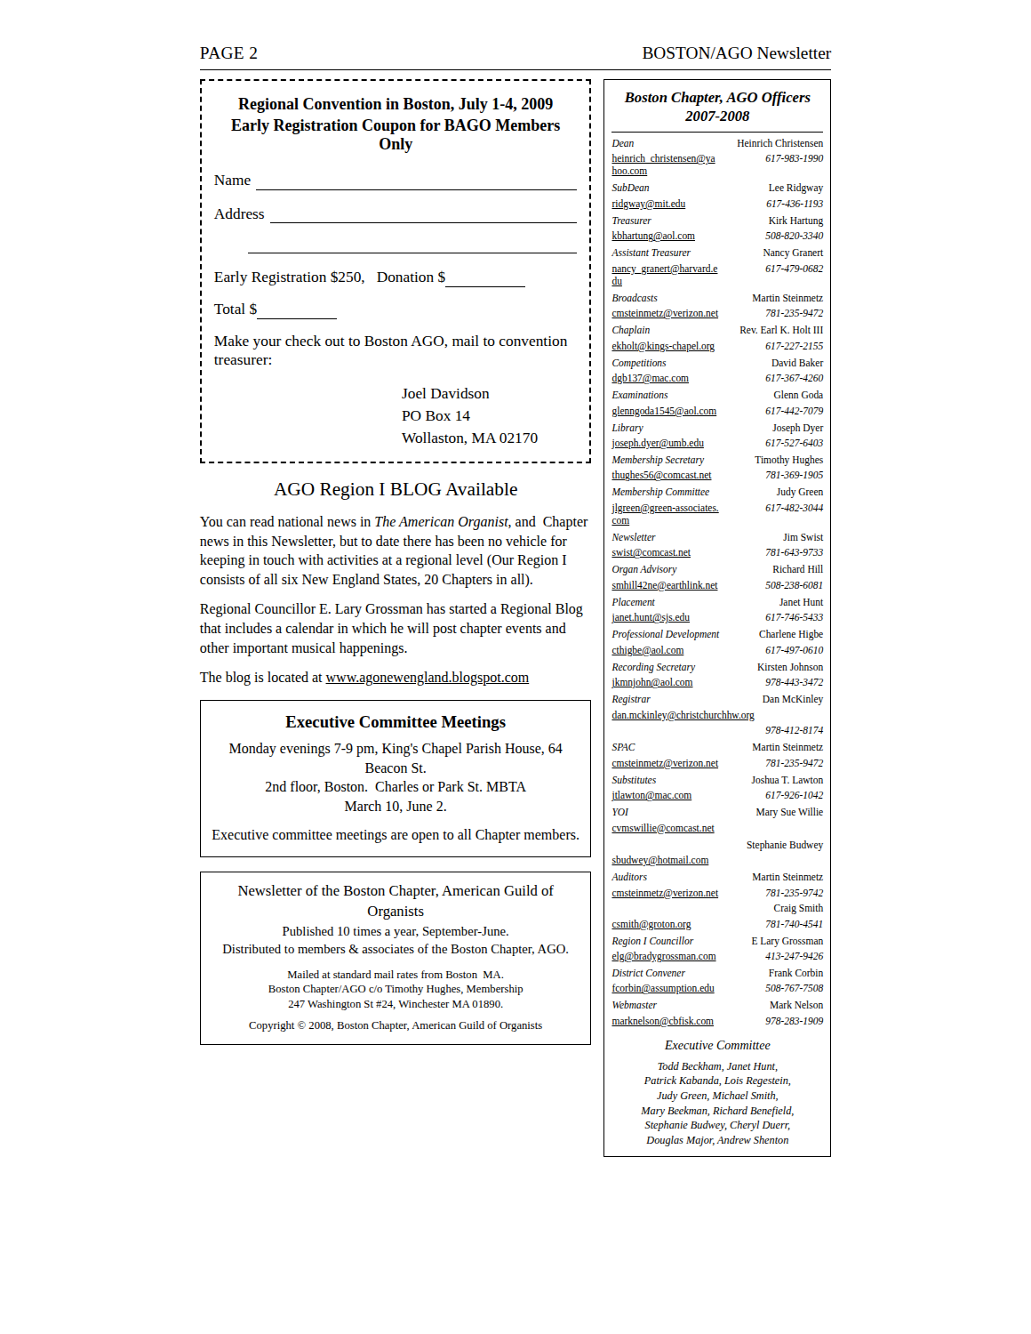PAGE 2
BOSTON/AGO Newsletter
Regional Convention in Boston, July 1-4, 2009
Early Registration Coupon for BAGO Members Only
Name
Address
Early Registration $250, Donation $
Total $
Make your check out to Boston AGO, mail to convention treasurer:
Joel Davidson
PO Box 14
Wollaston, MA 02170
AGO Region I BLOG Available
You can read national news in The American Organist, and Chapter news in this Newsletter, but to date there has been no vehicle for keeping in touch with activities at a regional level (Our Region I consists of all six New England States, 20 Chapters in all).
Regional Councillor E. Lary Grossman has started a Regional Blog that includes a calendar in which he will post chapter events and other important musical happenings.
The blog is located at www.agonewengland.blogspot.com
Executive Committee Meetings
Monday evenings 7-9 pm, King's Chapel Parish House, 64 Beacon St.
2nd floor, Boston. Charles or Park St. MBTA
March 10, June 2.
Executive committee meetings are open to all Chapter members.
Newsletter of the Boston Chapter, American Guild of Organists
Published 10 times a year, September-June.
Distributed to members & associates of the Boston Chapter, AGO.
Mailed at standard mail rates from Boston MA.
Boston Chapter/AGO c/o Timothy Hughes, Membership
247 Washington St #24, Winchester MA 01890.
Copyright © 2008, Boston Chapter, American Guild of Organists
Boston Chapter, AGO Officers2007-2008
| Dean | Heinrich Christensen |
| heinrich_christensen@yahoo.com | 617-983-1990 |
| SubDean | Lee Ridgway |
| ridgway@mit.edu | 617-436-1193 |
| Treasurer | Kirk Hartung |
| kbhartung@aol.com | 508-820-3340 |
| Assistant Treasurer | Nancy Granert |
| nancy_granert@harvard.edu | 617-479-0682 |
| Broadcasts | Martin Steinmetz |
| cmsteinmetz@verizon.net | 781-235-9472 |
| Chaplain | Rev. Earl K. Holt III |
| ekholt@kings-chapel.org | 617-227-2155 |
| Competitions | David Baker |
| dgb137@mac.com | 617-367-4260 |
| Examinations | Glenn Goda |
| glenngoda1545@aol.com | 617-442-7079 |
| Library | Joseph Dyer |
| joseph.dyer@umb.edu | 617-527-6403 |
| Membership Secretary | Timothy Hughes |
| thughes56@comcast.net | 781-369-1905 |
| Membership Committee | Judy Green |
| jlgreen@green-associates.com | 617-482-3044 |
| Newsletter | Jim Swist |
| swist@comcast.net | 781-643-9733 |
| Organ Advisory | Richard Hill |
| smhill42ne@earthlink.net | 508-238-6081 |
| Placement | Janet Hunt |
| janet.hunt@sjs.edu | 617-746-5433 |
| Professional Development | Charlene Higbe |
| cthigbe@aol.com | 617-497-0610 |
| Recording Secretary | Kirsten Johnson |
| jkmnjohn@aol.com | 978-443-3472 |
| Registrar | Dan McKinley |
| dan.mckinley@christchurchhw.org |
| | 978-412-8174 |
| SPAC | Martin Steinmetz |
| cmsteinmetz@verizon.net | 781-235-9472 |
| Substitutes | Joshua T. Lawton |
| jtlawton@mac.com | 617-926-1042 |
| YOI | Mary Sue Willie |
| cvmswillie@comcast.net |
| | Stephanie Budwey |
| sbudwey@hotmail.com |
| Auditors | Martin Steinmetz |
| cmsteinmetz@verizon.net | 781-235-9742 |
| | Craig Smith |
| csmith@groton.org | 781-740-4541 |
| Region I Councillor | E Lary Grossman |
| elg@bradygrossman.com | 413-247-9426 |
| District Convener | Frank Corbin |
| fcorbin@assumption.edu | 508-767-7508 |
| Webmaster | Mark Nelson |
| marknelson@cbfisk.com | 978-283-1909 |
Executive Committee
Todd Beckham, Janet Hunt,
Patrick Kabanda, Lois Regestein,
Judy Green, Michael Smith,
Mary Beekman, Richard Benefield,
Stephanie Budwey, Cheryl Duerr,
Douglas Major, Andrew Shenton